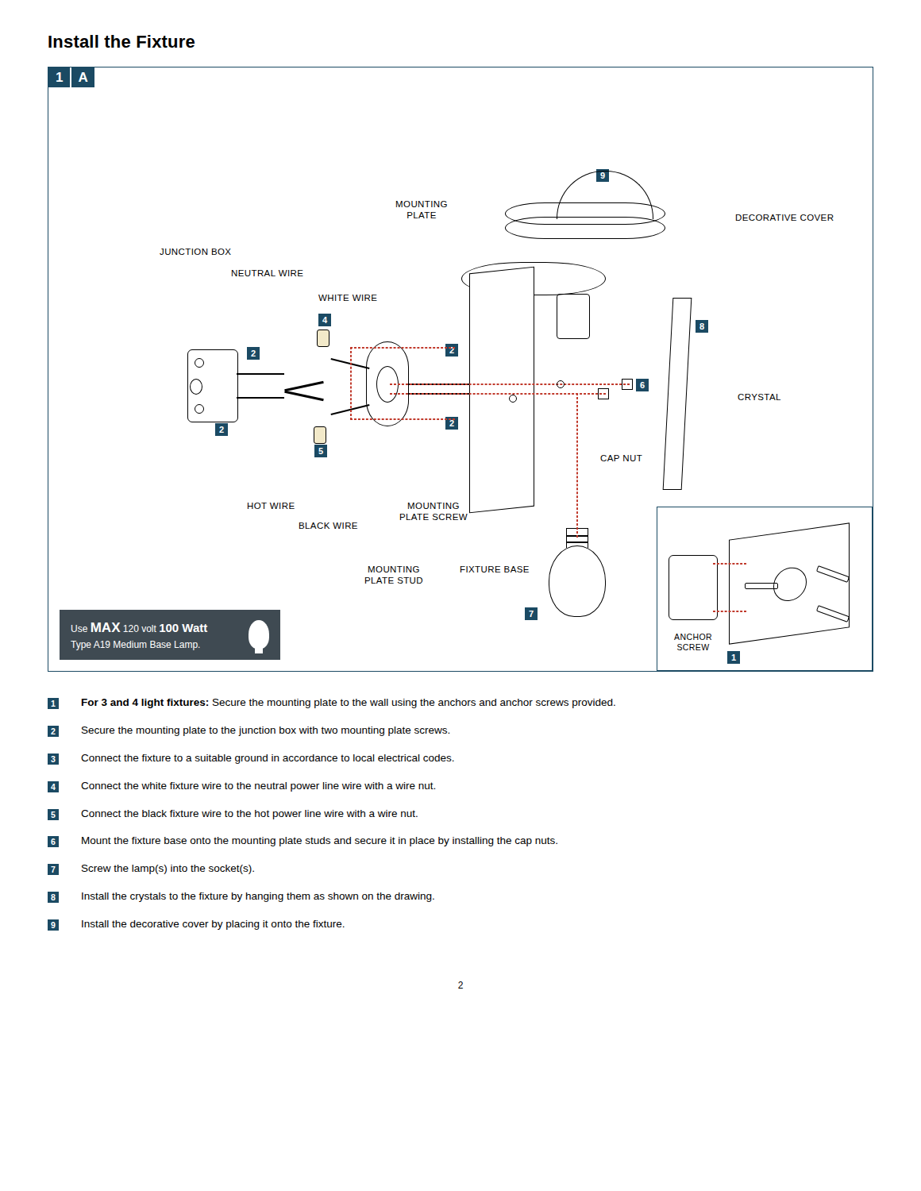Install the Fixture
1 A
9 4 2 2 2 2 5 6 8 7
MOUNTING
PLATE
JUNCTION BOX
NEUTRAL WIRE
WHITE WIRE
DECORATIVE COVER
CRYSTAL
CAP NUT
HOT WIRE
BLACK WIRE
MOUNTING
PLATE SCREW
MOUNTING
PLATE STUD
FIXTURE BASE
LAMP
Use MAX 120 volt 100 Watt
Type A19 Medium Base Lamp.
ANCHOR
SCREW
1
1 For 3 and 4 light fixtures: Secure the mounting plate to the wall using the anchors and anchor screws provided.
2 Secure the mounting plate to the junction box with two mounting plate screws.
3 Connect the fixture to a suitable ground in accordance to local electrical codes.
4 Connect the white fixture wire to the neutral power line wire with a wire nut.
5 Connect the black fixture wire to the hot power line wire with a wire nut.
6 Mount the fixture base onto the mounting plate studs and secure it in place by installing the cap nuts.
7 Screw the lamp(s) into the socket(s).
8 Install the crystals to the fixture by hanging them as shown on the drawing.
9 Install the decorative cover by placing it onto the fixture.
2